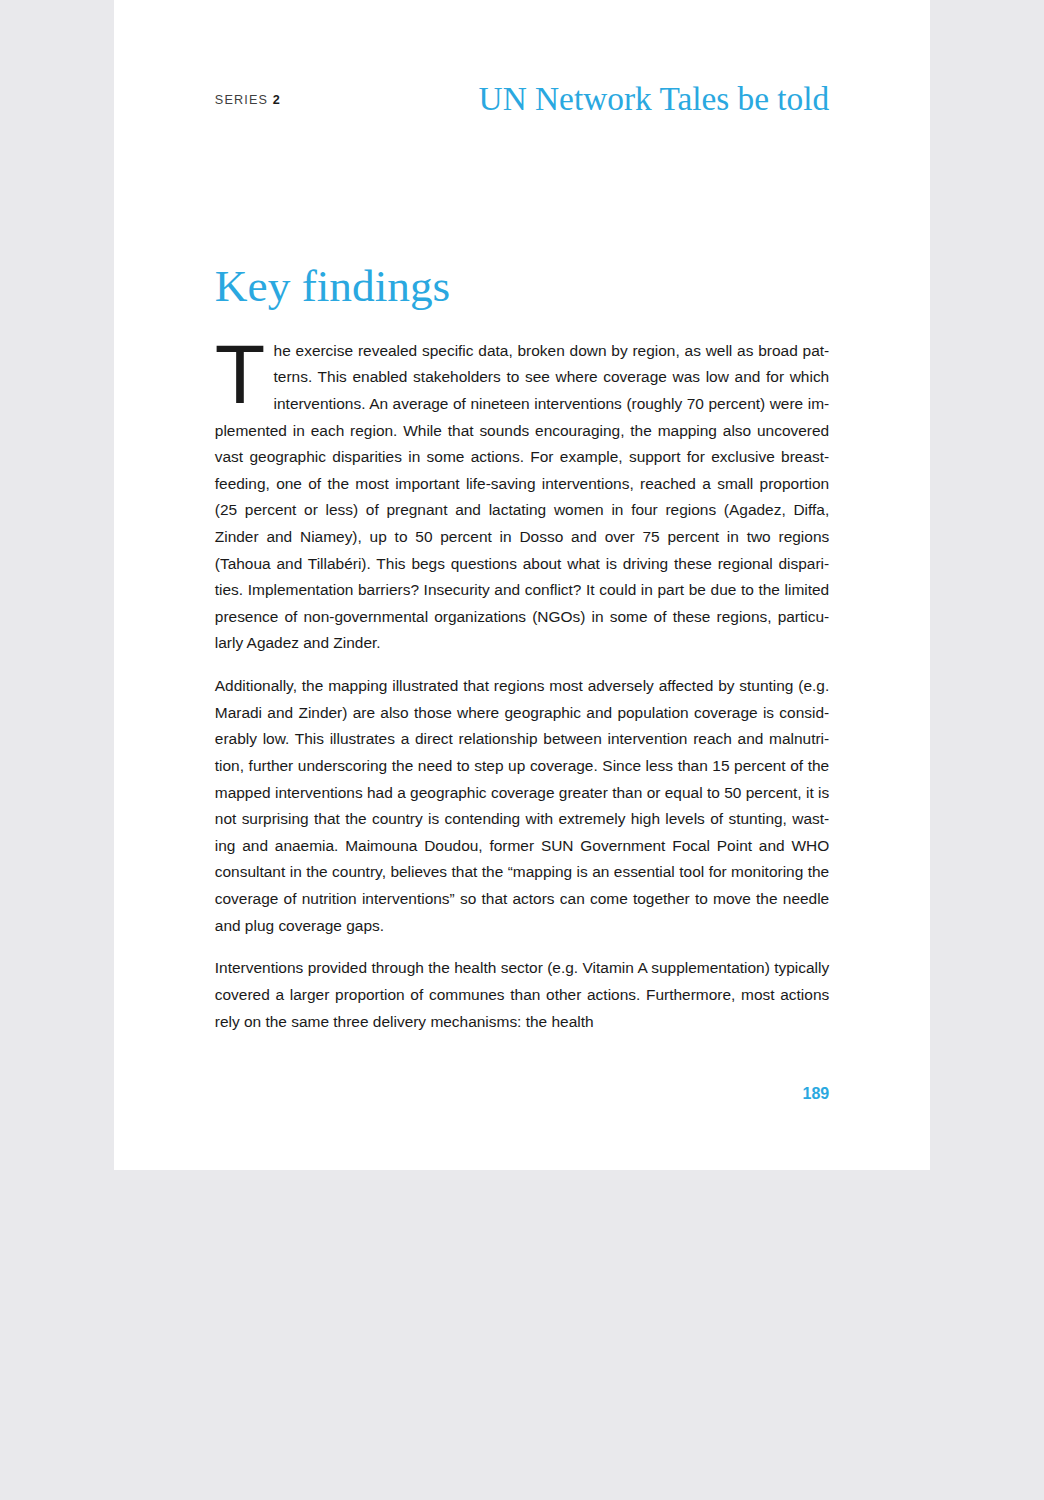Series 2
UN Network Tales be told
Key findings
The exercise revealed specific data, broken down by region, as well as broad patterns. This enabled stakeholders to see where coverage was low and for which interventions. An average of nineteen interventions (roughly 70 percent) were implemented in each region. While that sounds encouraging, the mapping also uncovered vast geographic disparities in some actions. For example, support for exclusive breastfeeding, one of the most important life-saving interventions, reached a small proportion (25 percent or less) of pregnant and lactating women in four regions (Agadez, Diffa, Zinder and Niamey), up to 50 percent in Dosso and over 75 percent in two regions (Tahoua and Tillabéri). This begs questions about what is driving these regional disparities. Implementation barriers? Insecurity and conflict? It could in part be due to the limited presence of non-governmental organizations (NGOs) in some of these regions, particularly Agadez and Zinder.
Additionally, the mapping illustrated that regions most adversely affected by stunting (e.g. Maradi and Zinder) are also those where geographic and population coverage is considerably low. This illustrates a direct relationship between intervention reach and malnutrition, further underscoring the need to step up coverage. Since less than 15 percent of the mapped interventions had a geographic coverage greater than or equal to 50 percent, it is not surprising that the country is contending with extremely high levels of stunting, wasting and anaemia. Maimouna Doudou, former SUN Government Focal Point and WHO consultant in the country, believes that the “mapping is an essential tool for monitoring the coverage of nutrition interventions” so that actors can come together to move the needle and plug coverage gaps.
Interventions provided through the health sector (e.g. Vitamin A supplementation) typically covered a larger proportion of communes than other actions. Furthermore, most actions rely on the same three delivery mechanisms: the health
189